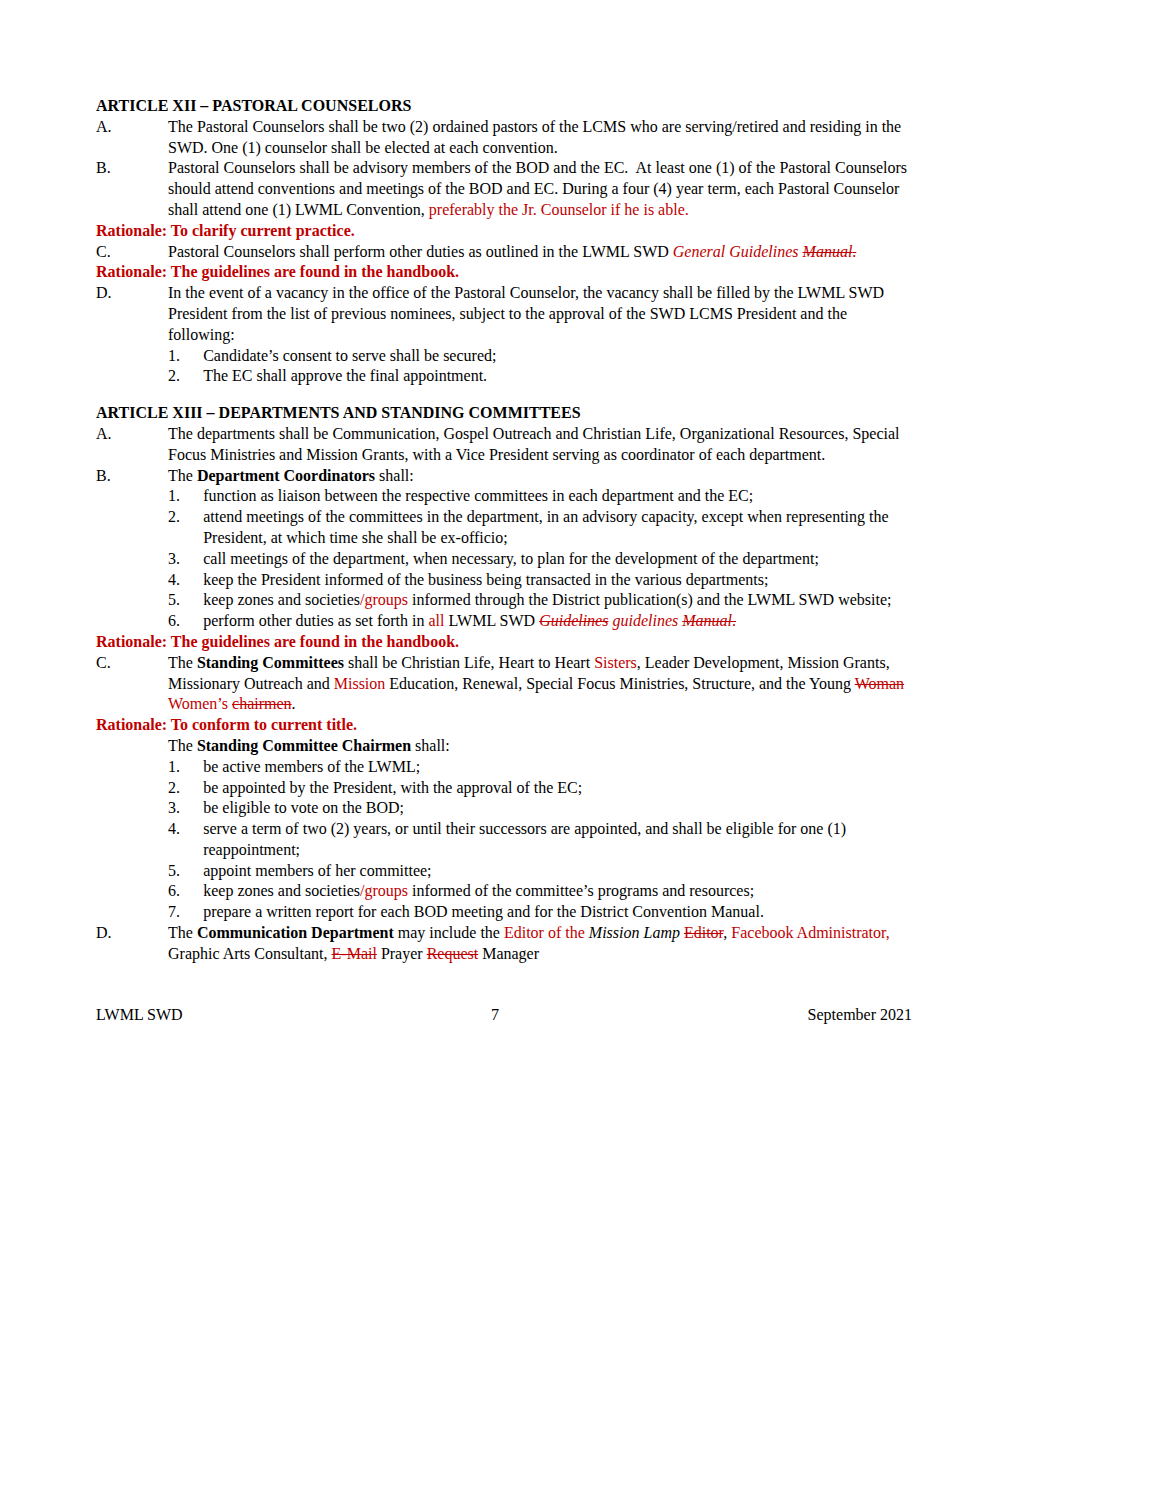ARTICLE XII – PASTORAL COUNSELORS
A.
The Pastoral Counselors shall be two (2) ordained pastors of the LCMS who are serving/retired and residing in the SWD. One (1) counselor shall be elected at each convention.
B.
Pastoral Counselors shall be advisory members of the BOD and the EC. At least one (1) of the Pastoral Counselors should attend conventions and meetings of the BOD and EC. During a four (4) year term, each Pastoral Counselor shall attend one (1) LWML Convention, preferably the Jr. Counselor if he is able.
Rationale: To clarify current practice.
C.
Pastoral Counselors shall perform other duties as outlined in the LWML SWD General Guidelines Manual.
Rationale: The guidelines are found in the handbook.
D.
In the event of a vacancy in the office of the Pastoral Counselor, the vacancy shall be filled by the LWML SWD President from the list of previous nominees, subject to the approval of the SWD LCMS President and the following:
1.
Candidate’s consent to serve shall be secured;
2.
The EC shall approve the final appointment.
ARTICLE XIII – DEPARTMENTS AND STANDING COMMITTEES
A.
The departments shall be Communication, Gospel Outreach and Christian Life, Organizational Resources, Special Focus Ministries and Mission Grants, with a Vice President serving as coordinator of each department.
B.
The Department Coordinators shall:
1.
function as liaison between the respective committees in each department and the EC;
2.
attend meetings of the committees in the department, in an advisory capacity, except when representing the President, at which time she shall be ex-officio;
3.
call meetings of the department, when necessary, to plan for the development of the department;
4.
keep the President informed of the business being transacted in the various departments;
5.
keep zones and societies/groups informed through the District publication(s) and the LWML SWD website;
6.
perform other duties as set forth in all LWML SWD Guidelines guidelines Manual.
Rationale: The guidelines are found in the handbook.
C.
The Standing Committees shall be Christian Life, Heart to Heart Sisters, Leader Development, Mission Grants, Missionary Outreach and Mission Education, Renewal, Special Focus Ministries, Structure, and the Young Woman Women’s chairmen.
Rationale: To conform to current title.
The Standing Committee Chairmen shall:
1.
be active members of the LWML;
2.
be appointed by the President, with the approval of the EC;
3.
be eligible to vote on the BOD;
4.
serve a term of two (2) years, or until their successors are appointed, and shall be eligible for one (1) reappointment;
5.
appoint members of her committee;
6.
keep zones and societies/groups informed of the committee’s programs and resources;
7.
prepare a written report for each BOD meeting and for the District Convention Manual.
D.
The Communication Department may include the Editor of the Mission Lamp Editor, Facebook Administrator, Graphic Arts Consultant, E-Mail Prayer Request Manager
LWML SWD
7
September 2021